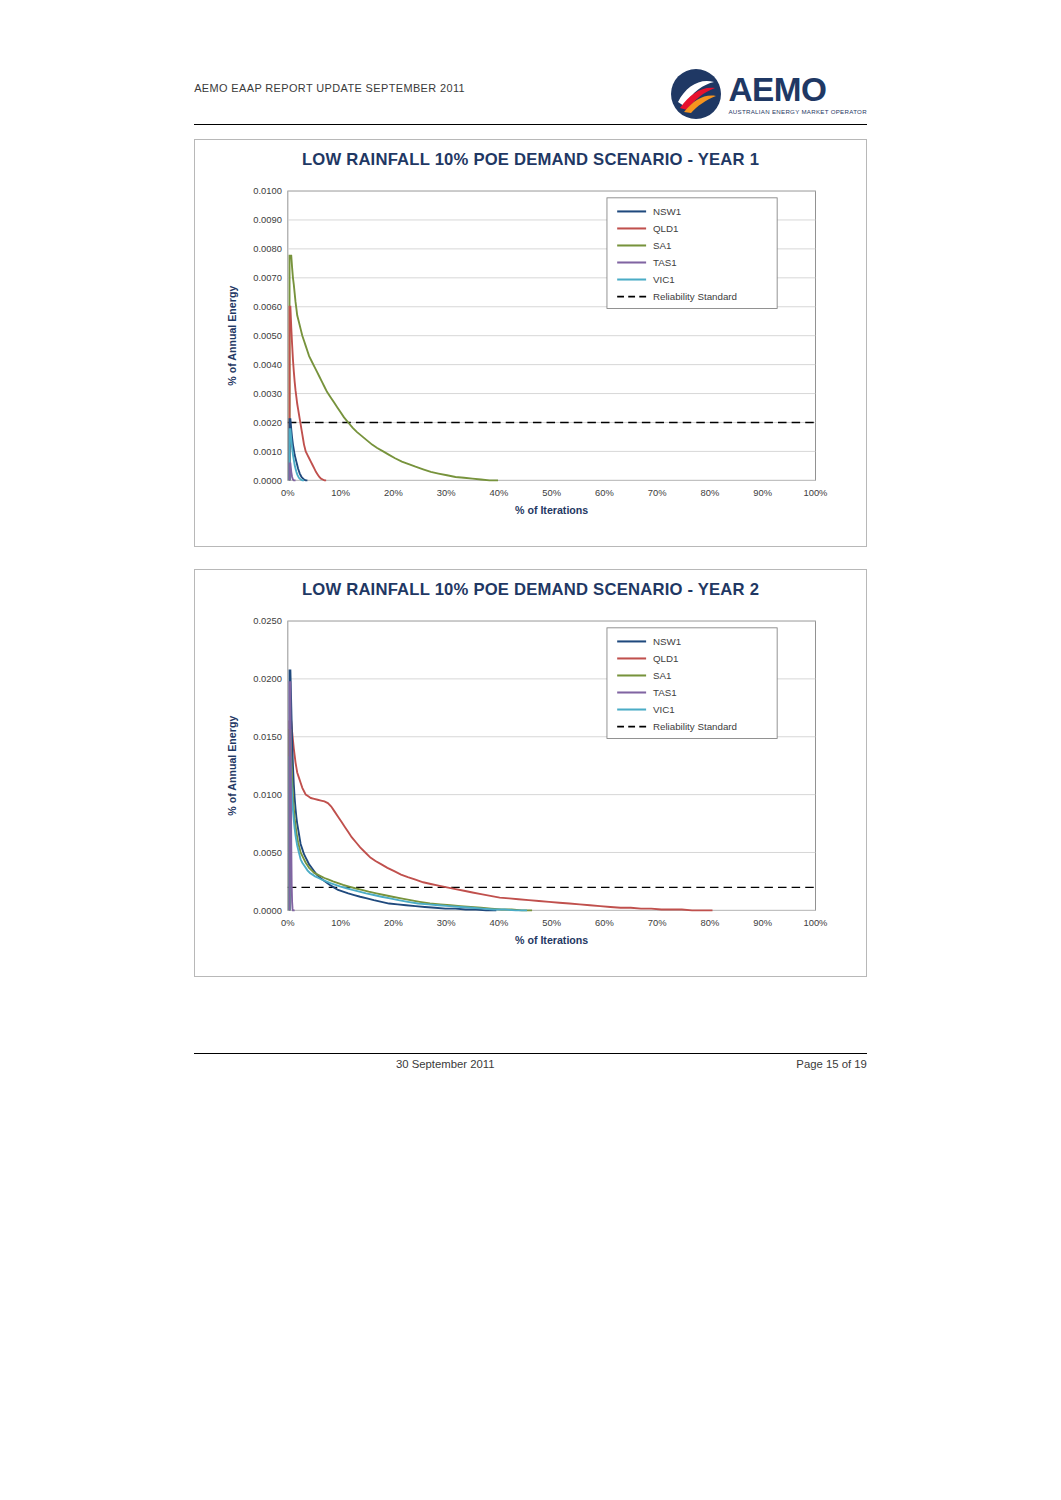AEMO EAAP REPORT UPDATE SEPTEMBER 2011
AEMO AUSTRALIAN ENERGY MARKET OPERATOR
LOW RAINFALL 10% POE DEMAND SCENARIO - YEAR 1
0.0000 0.0010 0.0020 0.0030 0.0040 0.0050 0.0060 0.0070 0.0080 0.0090 0.0100 % of Annual Energy 0% 10% 20% 30% 40% 50% 60% 70% 80% 90% 100% % of Iterations NSW1 QLD1 SA1 TAS1 VIC1 Reliability Standard
LOW RAINFALL 10% POE DEMAND SCENARIO - YEAR 2
0.0000 0.0050 0.0100 0.0150 0.0200 0.0250 % of Annual Energy 0% 10% 20% 30% 40% 50% 60% 70% 80% 90% 100% % of Iterations NSW1 QLD1 SA1 TAS1 VIC1 Reliability Standard
30 September 2011 Page 15 of 19